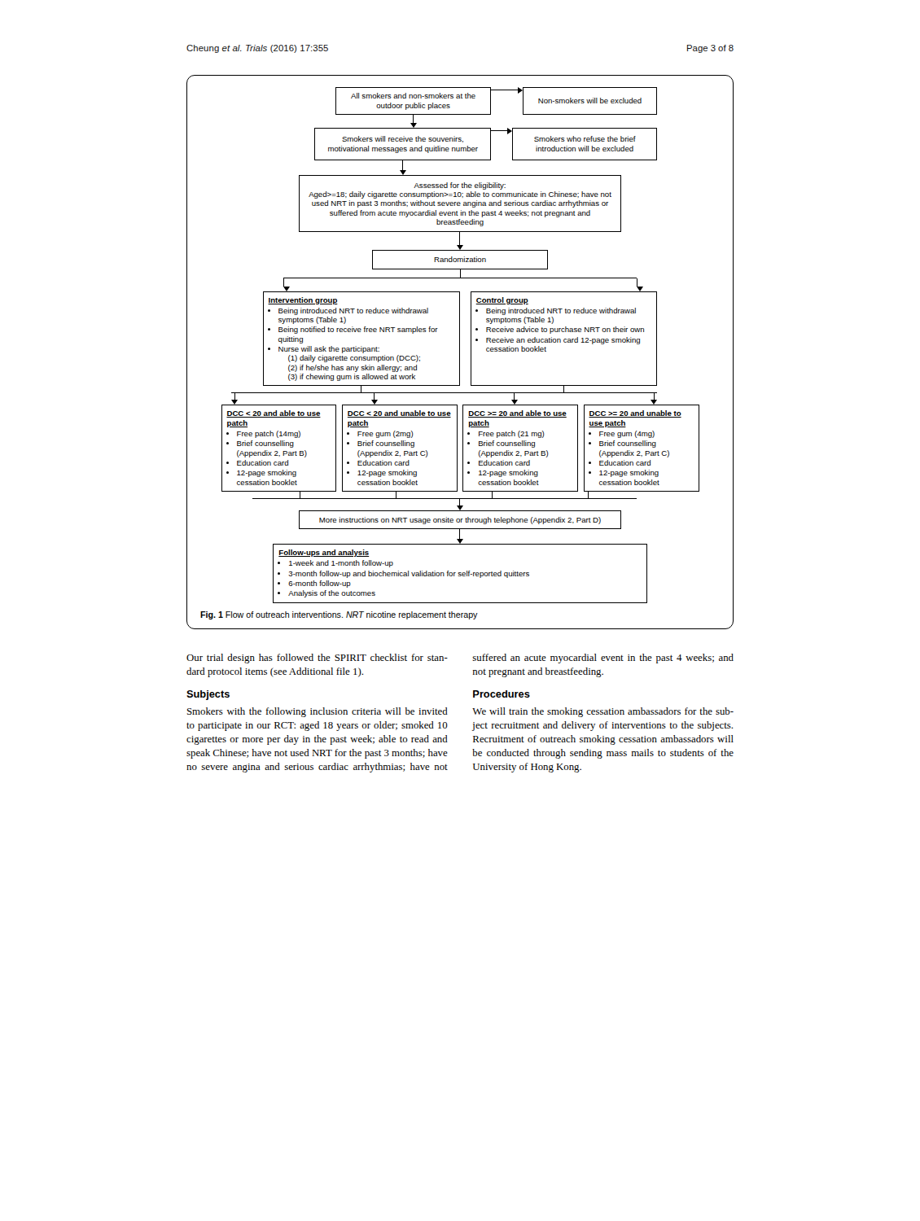Cheung et al. Trials (2016) 17:355
Page 3 of 8
All smokers and non-smokers at the outdoor public places
Non-smokers will be excluded
Smokers will receive the souvenirs, motivational messages and quitline number
Smokers who refuse the brief introduction will be excluded
Assessed for the eligibility:
Aged>=18; daily cigarette consumption>=10; able to communicate in Chinese; have not used NRT in past 3 months; without severe angina and serious cardiac arrhythmias or suffered from acute myocardial event in the past 4 weeks; not pregnant and breastfeeding
Randomization
Intervention group
Being introduced NRT to reduce withdrawal symptoms (Table 1)
Being notified to receive free NRT samples for quitting
Nurse will ask the participant:
(1) daily cigarette consumption (DCC);
(2) if he/she has any skin allergy; and
(3) if chewing gum is allowed at work
Control group
Being introduced NRT to reduce withdrawal symptoms (Table 1)
Receive advice to purchase NRT on their own
Receive an education card 12-page smoking cessation booklet
DCC < 20 and able to use patch
Free patch (14mg)
Brief counselling (Appendix 2, Part B)
Education card
12-page smoking cessation booklet
DCC < 20 and unable to use patch
Free gum (2mg)
Brief counselling (Appendix 2, Part C)
Education card
12-page smoking cessation booklet
DCC >= 20 and able to use patch
Free patch (21 mg)
Brief counselling (Appendix 2, Part B)
Education card
12-page smoking cessation booklet
DCC >= 20 and unable to use patch
Free gum (4mg)
Brief counselling (Appendix 2, Part C)
Education card
12-page smoking cessation booklet
More instructions on NRT usage onsite or through telephone (Appendix 2, Part D)
Follow-ups and analysis
1-week and 1-month follow-up
3-month follow-up and biochemical validation for self-reported quitters
6-month follow-up
Analysis of the outcomes
Fig. 1 Flow of outreach interventions. NRT nicotine replacement therapy
Our trial design has followed the SPIRIT checklist for standard protocol items (see Additional file 1).
Subjects
Smokers with the following inclusion criteria will be invited to participate in our RCT: aged 18 years or older; smoked 10 cigarettes or more per day in the past week; able to read and speak Chinese; have not used NRT for the past 3 months; have no severe angina and serious cardiac arrhythmias; have not suffered an acute myocardial event in the past 4 weeks; and not pregnant and breastfeeding.
Procedures
We will train the smoking cessation ambassadors for the subject recruitment and delivery of interventions to the subjects. Recruitment of outreach smoking cessation ambassadors will be conducted through sending mass mails to students of the University of Hong Kong.